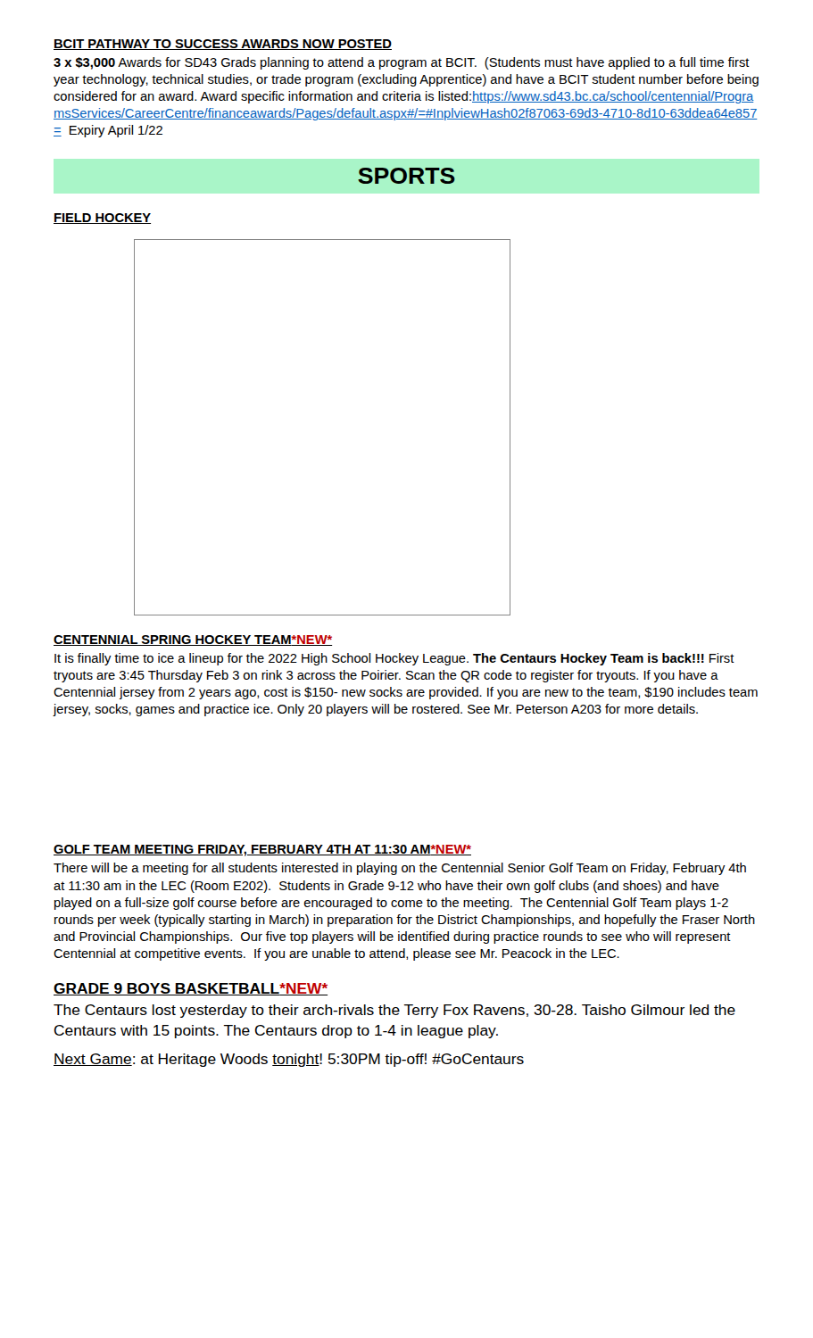BCIT PATHWAY TO SUCCESS AWARDS NOW POSTED
3 x $3,000 Awards for SD43 Grads planning to attend a program at BCIT. (Students must have applied to a full time first year technology, technical studies, or trade program (excluding Apprentice) and have a BCIT student number before being considered for an award. Award specific information and criteria is listed:https://www.sd43.bc.ca/school/centennial/ProgramsServices/CareerCentre/financeawards/Pages/default.aspx#/=#InplviewHash02f87063-69d3-4710-8d10-63ddea64e857= Expiry April 1/22
SPORTS
FIELD HOCKEY
CENTENNIAL SPRING HOCKEY TEAM*NEW*
It is finally time to ice a lineup for the 2022 High School Hockey League. The Centaurs Hockey Team is back!!! First tryouts are 3:45 Thursday Feb 3 on rink 3 across the Poirier. Scan the QR code to register for tryouts. If you have a Centennial jersey from 2 years ago, cost is $150- new socks are provided. If you are new to the team, $190 includes team jersey, socks, games and practice ice. Only 20 players will be rostered. See Mr. Peterson A203 for more details.
GOLF TEAM MEETING FRIDAY, FEBRUARY 4TH AT 11:30 AM*NEW*
There will be a meeting for all students interested in playing on the Centennial Senior Golf Team on Friday, February 4th at 11:30 am in the LEC (Room E202). Students in Grade 9-12 who have their own golf clubs (and shoes) and have played on a full-size golf course before are encouraged to come to the meeting. The Centennial Golf Team plays 1-2 rounds per week (typically starting in March) in preparation for the District Championships, and hopefully the Fraser North and Provincial Championships. Our five top players will be identified during practice rounds to see who will represent Centennial at competitive events. If you are unable to attend, please see Mr. Peacock in the LEC.
GRADE 9 BOYS BASKETBALL*NEW*
The Centaurs lost yesterday to their arch-rivals the Terry Fox Ravens, 30-28. Taisho Gilmour led the Centaurs with 15 points. The Centaurs drop to 1-4 in league play.
Next Game: at Heritage Woods tonight! 5:30PM tip-off! #GoCentaurs